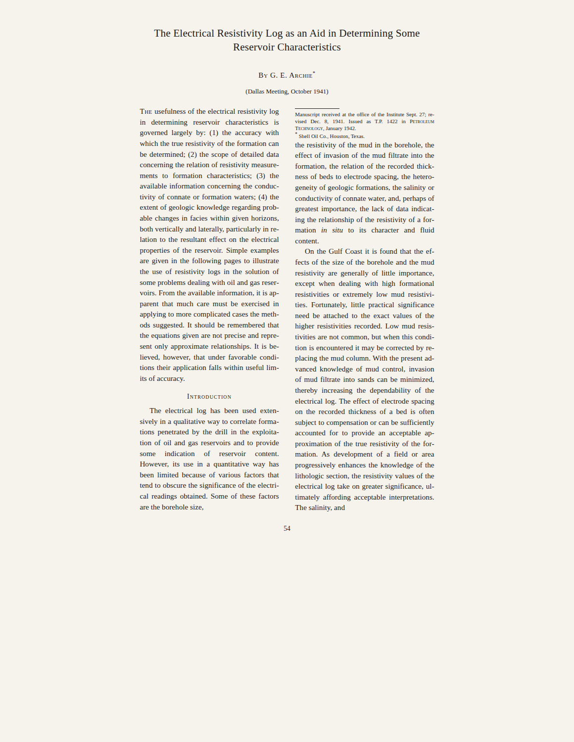The Electrical Resistivity Log as an Aid in Determining Some
Reservoir Characteristics
By G. E. Archie*
(Dallas Meeting, October 1941)
The usefulness of the electrical resistivity log in determining reservoir characteristics is governed largely by: (1) the accuracy with which the true resistivity of the formation can be determined; (2) the scope of detailed data concerning the relation of resistivity measurements to formation characteristics; (3) the available information concerning the conductivity of connate or formation waters; (4) the extent of geologic knowledge regarding probable changes in facies within given horizons, both vertically and laterally, particularly in relation to the resultant effect on the electrical properties of the reservoir. Simple examples are given in the following pages to illustrate the use of resistivity logs in the solution of some problems dealing with oil and gas reservoirs. From the available information, it is apparent that much care must be exercised in applying to more complicated cases the methods suggested. It should be remembered that the equations given are not precise and represent only approximate relationships. It is believed, however, that under favorable conditions their application falls within useful limits of accuracy.
Introduction
The electrical log has been used extensively in a qualitative way to correlate formations penetrated by the drill in the exploitation of oil and gas reservoirs and to provide some indication of reservoir content. However, its use in a quantitative way has been limited because of various factors that tend to obscure the significance of the electrical readings obtained. Some of these factors are the borehole size,
Manuscript received at the office of the Institute Sept. 27; revised Dec. 8, 1941. Issued as T.P. 1422 in Petroleum Technology, January 1942.
* Shell Oil Co., Houston, Texas.
the resistivity of the mud in the borehole, the effect of invasion of the mud filtrate into the formation, the relation of the recorded thickness of beds to electrode spacing, the heterogeneity of geologic formations, the salinity or conductivity of connate water, and, perhaps of greatest importance, the lack of data indicating the relationship of the resistivity of a formation in situ to its character and fluid content.
On the Gulf Coast it is found that the effects of the size of the borehole and the mud resistivity are generally of little importance, except when dealing with high formational resistivities or extremely low mud resistivities. Fortunately, little practical significance need be attached to the exact values of the higher resistivities recorded. Low mud resistivities are not common, but when this condition is encountered it may be corrected by replacing the mud column. With the present advanced knowledge of mud control, invasion of mud filtrate into sands can be minimized, thereby increasing the dependability of the electrical log. The effect of electrode spacing on the recorded thickness of a bed is often subject to compensation or can be sufficiently accounted for to provide an acceptable approximation of the true resistivity of the formation. As development of a field or area progressively enhances the knowledge of the lithologic section, the resistivity values of the electrical log take on greater significance, ultimately affording acceptable interpretations. The salinity, and
54